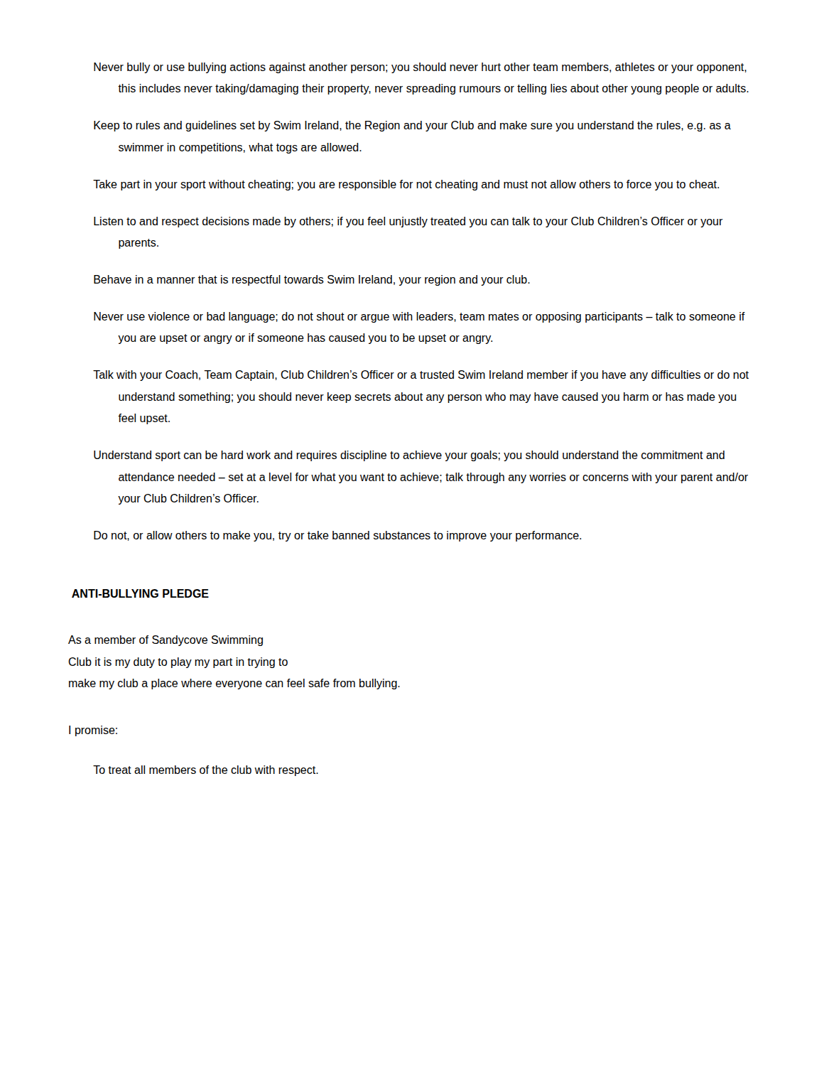Never bully or use bullying actions against another person; you should never hurt other team members, athletes or your opponent, this includes never taking/damaging their property, never spreading rumours or telling lies about other young people or adults.
Keep to rules and guidelines set by Swim Ireland, the Region and your Club and make sure you understand the rules, e.g. as a swimmer in competitions, what togs are allowed.
Take part in your sport without cheating; you are responsible for not cheating and must not allow others to force you to cheat.
Listen to and respect decisions made by others; if you feel unjustly treated you can talk to your Club Children’s Officer or your parents.
Behave in a manner that is respectful towards Swim Ireland, your region and your club.
Never use violence or bad language; do not shout or argue with leaders, team mates or opposing participants – talk to someone if you are upset or angry or if someone has caused you to be upset or angry.
Talk with your Coach, Team Captain, Club Children’s Officer or a trusted Swim Ireland member if you have any difficulties or do not understand something; you should never keep secrets about any person who may have caused you harm or has made you feel upset.
Understand sport can be hard work and requires discipline to achieve your goals; you should understand the commitment and attendance needed – set at a level for what you want to achieve; talk through any worries or concerns with your parent and/or your Club Children’s Officer.
Do not, or allow others to make you, try or take banned substances to improve your performance.
ANTI-BULLYING PLEDGE
As a member of Sandycove Swimming
Club it is my duty to play my part in trying to
make my club a place where everyone can feel safe from bullying.
I promise:
To treat all members of the club with respect.